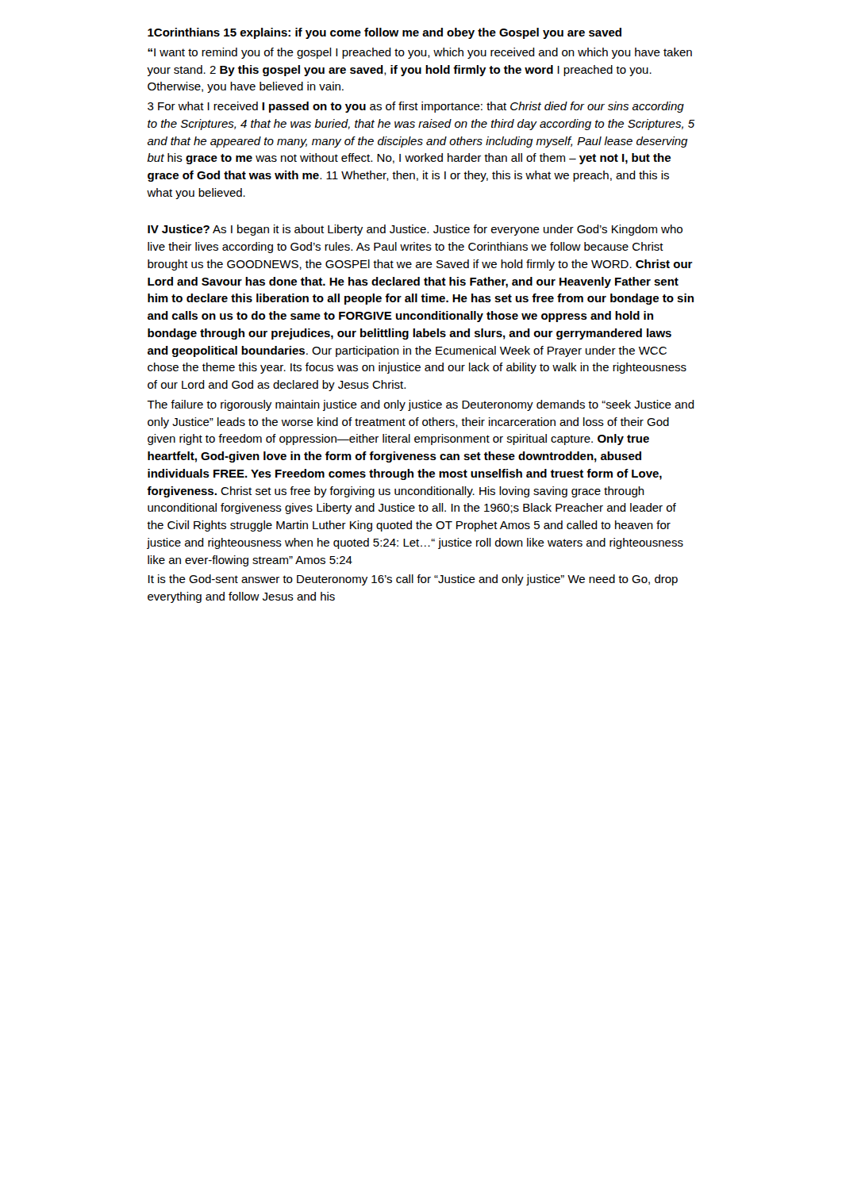1Corinthians 15 explains: if you come follow me and obey the Gospel you are saved
“I want to remind you of the gospel I preached to you, which you received and on which you have taken your stand. 2 By this gospel you are saved, if you hold firmly to the word I preached to you. Otherwise, you have believed in vain.
3 For what I received I passed on to you as of first importance: that Christ died for our sins according to the Scriptures, 4 that he was buried, that he was raised on the third day according to the Scriptures, 5 and that he appeared to many, many of the disciples and others including myself, Paul lease deserving but his grace to me was not without effect. No, I worked harder than all of them – yet not I, but the grace of God that was with me. 11 Whether, then, it is I or they, this is what we preach, and this is what you believed.
IV Justice? As I began it is about Liberty and Justice. Justice for everyone under God’s Kingdom who live their lives according to God’s rules. As Paul writes to the Corinthians we follow because Christ brought us the GOODNEWS, the GOSPEl that we are Saved if we hold firmly to the WORD. Christ our Lord and Savour has done that. He has declared that his Father, and our Heavenly Father sent him to declare this liberation to all people for all time. He has set us free from our bondage to sin and calls on us to do the same to FORGIVE unconditionally those we oppress and hold in bondage through our prejudices, our belittling labels and slurs, and our gerrymandered laws and geopolitical boundaries. Our participation in the Ecumenical Week of Prayer under the WCC chose the theme this year. Its focus was on injustice and our lack of ability to walk in the righteousness of our Lord and God as declared by Jesus Christ.
The failure to rigorously maintain justice and only justice as Deuteronomy demands to “seek Justice and only Justice” leads to the worse kind of treatment of others, their incarceration and loss of their God given right to freedom of oppression—either literal emprisonment or spiritual capture. Only true heartfelt, God-given love in the form of forgiveness can set these downtrodden, abused individuals FREE. Yes Freedom comes through the most unselfish and truest form of Love, forgiveness. Christ set us free by forgiving us unconditionally. His loving saving grace through unconditional forgiveness gives Liberty and Justice to all. In the 1960;s Black Preacher and leader of the Civil Rights struggle Martin Luther King quoted the OT Prophet Amos 5 and called to heaven for justice and righteousness when he quoted 5:24: Let…“ justice roll down like waters and righteousness like an ever-flowing stream” Amos 5:24
It is the God-sent answer to Deuteronomy 16’s call for “Justice and only justice” We need to Go, drop everything and follow Jesus and his